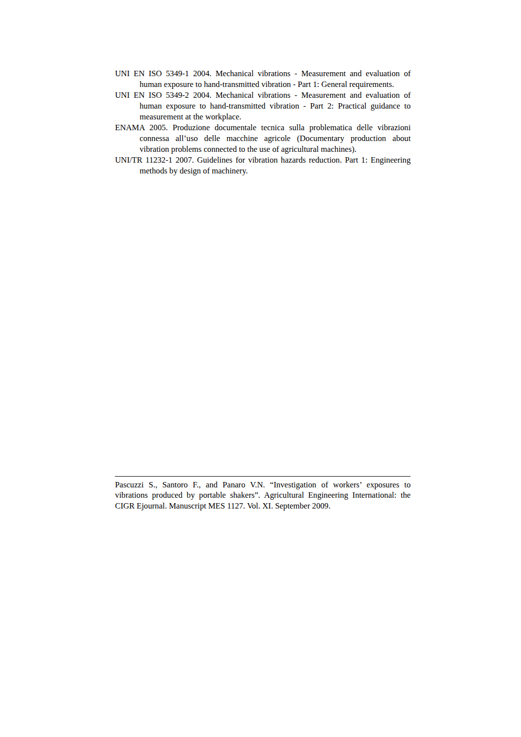UNI EN ISO 5349-1 2004. Mechanical vibrations - Measurement and evaluation of human exposure to hand-transmitted vibration - Part 1: General requirements.
UNI EN ISO 5349-2 2004. Mechanical vibrations - Measurement and evaluation of human exposure to hand-transmitted vibration - Part 2: Practical guidance to measurement at the workplace.
ENAMA 2005. Produzione documentale tecnica sulla problematica delle vibrazioni connessa all’uso delle macchine agricole (Documentary production about vibration problems connected to the use of agricultural machines).
UNI/TR 11232-1 2007. Guidelines for vibration hazards reduction. Part 1: Engineering methods by design of machinery.
Pascuzzi S., Santoro F., and Panaro V.N. “Investigation of workers’ exposures to vibrations produced by portable shakers”. Agricultural Engineering International: the CIGR Ejournal. Manuscript MES 1127. Vol. XI. September 2009.